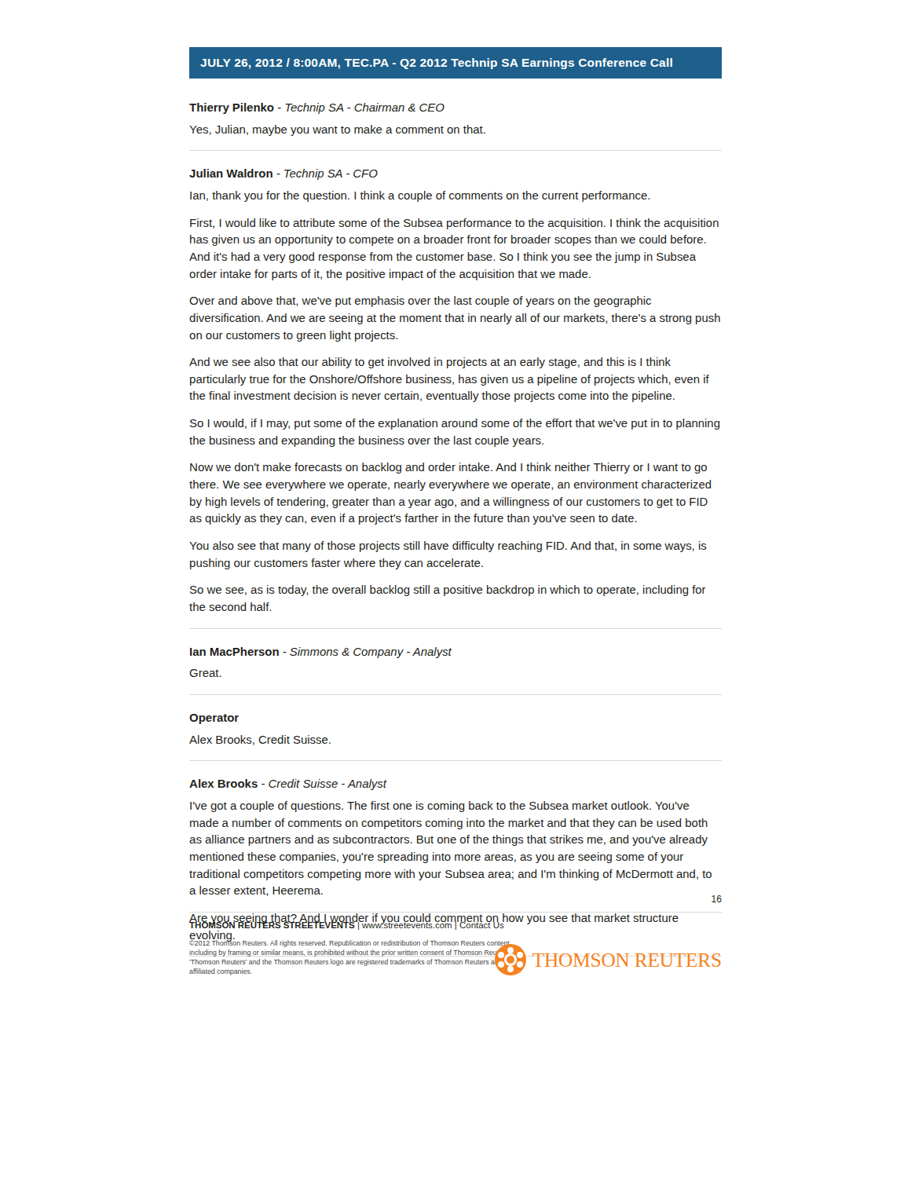JULY 26, 2012 / 8:00AM, TEC.PA - Q2 2012 Technip SA Earnings Conference Call
Thierry Pilenko - Technip SA - Chairman & CEO
Yes, Julian, maybe you want to make a comment on that.
Julian Waldron - Technip SA - CFO
Ian, thank you for the question. I think a couple of comments on the current performance.
First, I would like to attribute some of the Subsea performance to the acquisition. I think the acquisition has given us an opportunity to compete on a broader front for broader scopes than we could before. And it's had a very good response from the customer base. So I think you see the jump in Subsea order intake for parts of it, the positive impact of the acquisition that we made.
Over and above that, we've put emphasis over the last couple of years on the geographic diversification. And we are seeing at the moment that in nearly all of our markets, there's a strong push on our customers to green light projects.
And we see also that our ability to get involved in projects at an early stage, and this is I think particularly true for the Onshore/Offshore business, has given us a pipeline of projects which, even if the final investment decision is never certain, eventually those projects come into the pipeline.
So I would, if I may, put some of the explanation around some of the effort that we've put in to planning the business and expanding the business over the last couple years.
Now we don't make forecasts on backlog and order intake. And I think neither Thierry or I want to go there. We see everywhere we operate, nearly everywhere we operate, an environment characterized by high levels of tendering, greater than a year ago, and a willingness of our customers to get to FID as quickly as they can, even if a project's farther in the future than you've seen to date.
You also see that many of those projects still have difficulty reaching FID. And that, in some ways, is pushing our customers faster where they can accelerate.
So we see, as is today, the overall backlog still a positive backdrop in which to operate, including for the second half.
Ian MacPherson - Simmons & Company - Analyst
Great.
Operator
Alex Brooks, Credit Suisse.
Alex Brooks - Credit Suisse - Analyst
I've got a couple of questions. The first one is coming back to the Subsea market outlook. You've made a number of comments on competitors coming into the market and that they can be used both as alliance partners and as subcontractors. But one of the things that strikes me, and you've already mentioned these companies, you're spreading into more areas, as you are seeing some of your traditional competitors competing more with your Subsea area; and I'm thinking of McDermott and, to a lesser extent, Heerema.
Are you seeing that? And I wonder if you could comment on how you see that market structure evolving.
16
THOMSON REUTERS STREETEVENTS | www.streetevents.com | Contact Us
©2012 Thomson Reuters. All rights reserved. Republication or redistribution of Thomson Reuters content, including by framing or similar means, is prohibited without the prior written consent of Thomson Reuters. 'Thomson Reuters' and the Thomson Reuters logo are registered trademarks of Thomson Reuters and its affiliated companies.
THOMSON REUTERS